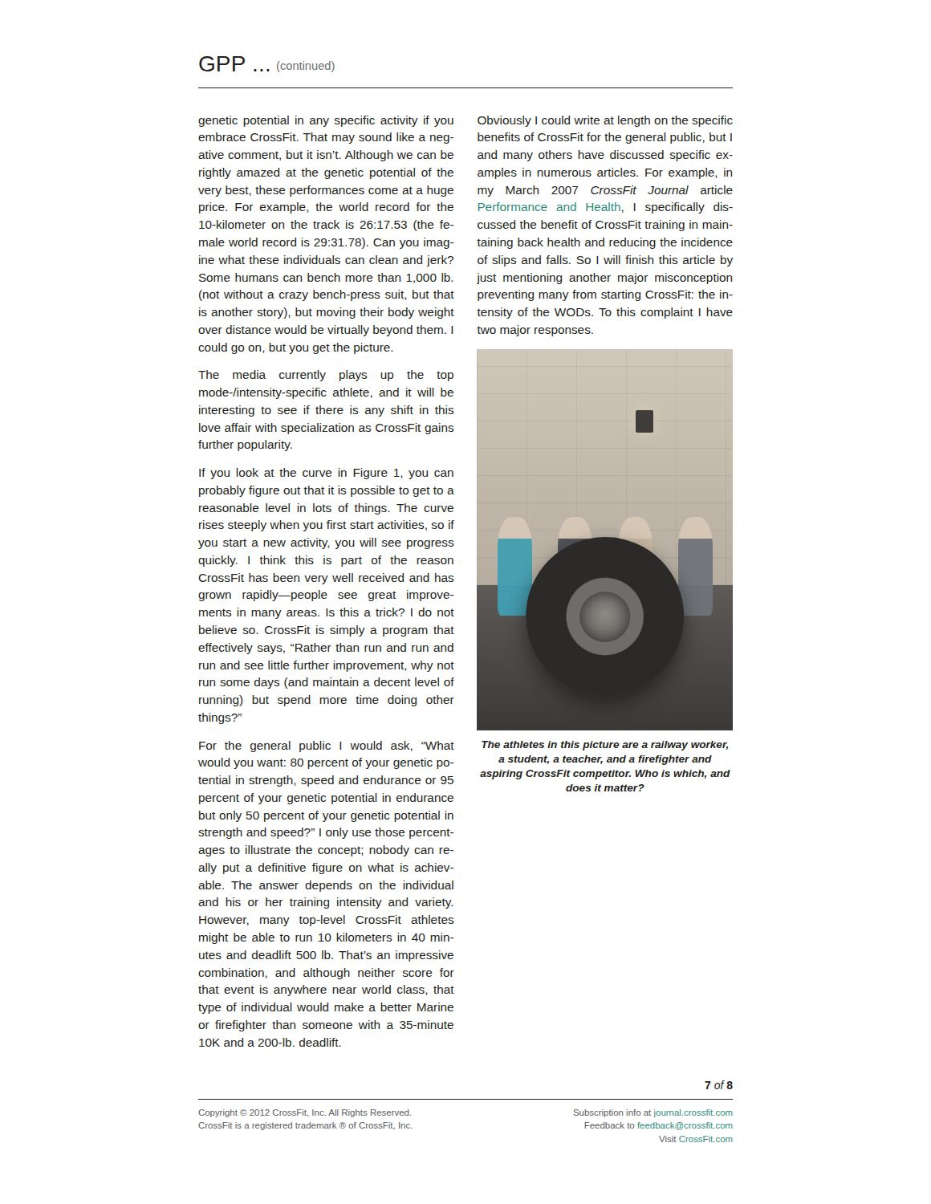GPP ...
(continued)
genetic potential in any specific activity if you embrace CrossFit. That may sound like a negative comment, but it isn’t. Although we can be rightly amazed at the genetic potential of the very best, these performances come at a huge price. For example, the world record for the 10-kilometer on the track is 26:17.53 (the female world record is 29:31.78). Can you imagine what these individuals can clean and jerk? Some humans can bench more than 1,000 lb. (not without a crazy bench-press suit, but that is another story), but moving their body weight over distance would be virtually beyond them. I could go on, but you get the picture.
The media currently plays up the top mode-/intensity-specific athlete, and it will be interesting to see if there is any shift in this love affair with specialization as CrossFit gains further popularity.
If you look at the curve in Figure 1, you can probably figure out that it is possible to get to a reasonable level in lots of things. The curve rises steeply when you first start activities, so if you start a new activity, you will see progress quickly. I think this is part of the reason CrossFit has been very well received and has grown rapidly—people see great improvements in many areas. Is this a trick? I do not believe so. CrossFit is simply a program that effectively says, “Rather than run and run and run and see little further improvement, why not run some days (and maintain a decent level of running) but spend more time doing other things?”
For the general public I would ask, “What would you want: 80 percent of your genetic potential in strength, speed and endurance or 95 percent of your genetic potential in endurance but only 50 percent of your genetic potential in strength and speed?” I only use those percentages to illustrate the concept; nobody can really put a definitive figure on what is achievable. The answer depends on the individual and his or her training intensity and variety. However, many top-level CrossFit athletes might be able to run 10 kilometers in 40 minutes and deadlift 500 lb. That’s an impressive combination, and although neither score for that event is anywhere near world class, that type of individual would make a better Marine or firefighter than someone with a 35-minute 10K and a 200-lb. deadlift.
Obviously I could write at length on the specific benefits of CrossFit for the general public, but I and many others have discussed specific examples in numerous articles. For example, in my March 2007 CrossFit Journal article Performance and Health, I specifically discussed the benefit of CrossFit training in maintaining back health and reducing the incidence of slips and falls. So I will finish this article by just mentioning another major misconception preventing many from starting CrossFit: the intensity of the WODs. To this complaint I have two major responses.
The athletes in this picture are a railway worker, a student, a teacher, and a firefighter and aspiring CrossFit competitor. Who is which, and does it matter?
7 of 8
Copyright © 2012 CrossFit, Inc. All Rights Reserved.
CrossFit is a registered trademark ® of CrossFit, Inc.
Subscription info at journal.crossfit.com
Feedback to feedback@crossfit.com
Visit CrossFit.com